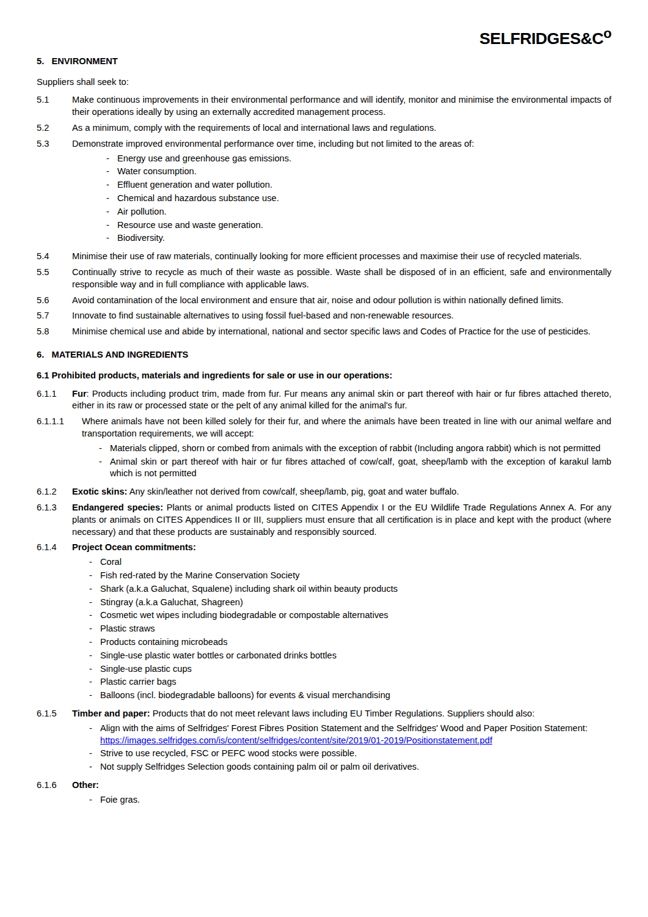SELFRIDGES&Co
5. ENVIRONMENT
Suppliers shall seek to:
5.1
Make continuous improvements in their environmental performance and will identify, monitor and minimise the environmental impacts of their operations ideally by using an externally accredited management process.
5.2
As a minimum, comply with the requirements of local and international laws and regulations.
5.3
Demonstrate improved environmental performance over time, including but not limited to the areas of:
Energy use and greenhouse gas emissions.
Water consumption.
Effluent generation and water pollution.
Chemical and hazardous substance use.
Air pollution.
Resource use and waste generation.
Biodiversity.
5.4
Minimise their use of raw materials, continually looking for more efficient processes and maximise their use of recycled materials.
5.5
Continually strive to recycle as much of their waste as possible. Waste shall be disposed of in an efficient, safe and environmentally responsible way and in full compliance with applicable laws.
5.6
Avoid contamination of the local environment and ensure that air, noise and odour pollution is within nationally defined limits.
5.7
Innovate to find sustainable alternatives to using fossil fuel-based and non-renewable resources.
5.8
Minimise chemical use and abide by international, national and sector specific laws and Codes of Practice for the use of pesticides.
6. MATERIALS AND INGREDIENTS
6.1 Prohibited products, materials and ingredients for sale or use in our operations:
6.1.1
Fur: Products including product trim, made from fur. Fur means any animal skin or part thereof with hair or fur fibres attached thereto, either in its raw or processed state or the pelt of any animal killed for the animal's fur.
6.1.1.1
Where animals have not been killed solely for their fur, and where the animals have been treated in line with our animal welfare and transportation requirements, we will accept:
Materials clipped, shorn or combed from animals with the exception of rabbit (Including angora rabbit) which is not permitted
Animal skin or part thereof with hair or fur fibres attached of cow/calf, goat, sheep/lamb with the exception of karakul lamb which is not permitted
6.1.2
Exotic skins: Any skin/leather not derived from cow/calf, sheep/lamb, pig, goat and water buffalo.
6.1.3
Endangered species: Plants or animal products listed on CITES Appendix I or the EU Wildlife Trade Regulations Annex A. For any plants or animals on CITES Appendices II or III, suppliers must ensure that all certification is in place and kept with the product (where necessary) and that these products are sustainably and responsibly sourced.
6.1.4
Project Ocean commitments:
Coral
Fish red-rated by the Marine Conservation Society
Shark (a.k.a Galuchat, Squalene) including shark oil within beauty products
Stingray (a.k.a Galuchat, Shagreen)
Cosmetic wet wipes including biodegradable or compostable alternatives
Plastic straws
Products containing microbeads
Single-use plastic water bottles or carbonated drinks bottles
Single-use plastic cups
Plastic carrier bags
Balloons (incl. biodegradable balloons) for events & visual merchandising
6.1.5
Timber and paper: Products that do not meet relevant laws including EU Timber Regulations. Suppliers should also:
Align with the aims of Selfridges' Forest Fibres Position Statement and the Selfridges' Wood and Paper Position Statement:
https://images.selfridges.com/is/content/selfridges/content/site/2019/01-2019/Positionstatement.pdf
Strive to use recycled, FSC or PEFC wood stocks were possible.
Not supply Selfridges Selection goods containing palm oil or palm oil derivatives.
6.1.6
Other:
Foie gras.